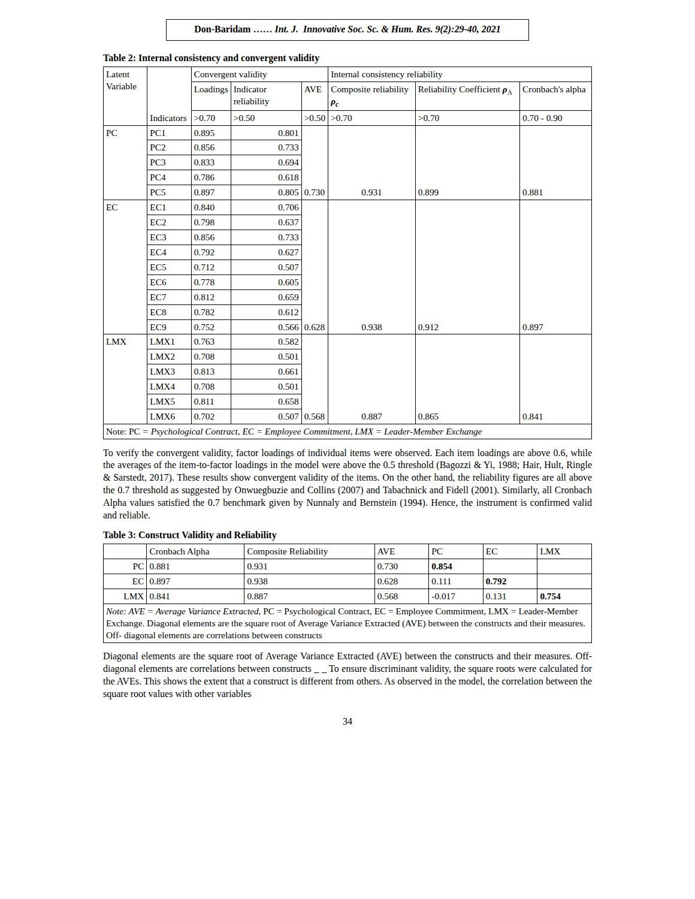Don-Baridam …… Int. J. Innovative Soc. Sc. & Hum. Res. 9(2):29-40, 2021
Table 2: Internal consistency and convergent validity
| Latent Variable | Indicators | Convergent validity | Internal consistency reliability |
| Loadings | Indicator reliability | AVE | Composite reliability ρ c | Reliability Coefficient ρ A | Cronbach's alpha |
| >0.70 | >0.50 | >0.50 | >0.70 | >0.70 | 0.70 - 0.90 |
| PC | PC1 | 0.895 | 0.801 | 0.730 | 0.931 | 0.899 | 0.881 |
| PC2 | 0.856 | 0.733 |
| PC3 | 0.833 | 0.694 |
| PC4 | 0.786 | 0.618 |
| PC5 | 0.897 | 0.805 |
| EC | EC1 | 0.840 | 0.706 | 0.628 | 0.938 | 0.912 | 0.897 |
| EC2 | 0.798 | 0.637 |
| EC3 | 0.856 | 0.733 |
| EC4 | 0.792 | 0.627 |
| EC5 | 0.712 | 0.507 |
| EC6 | 0.778 | 0.605 |
| EC7 | 0.812 | 0.659 |
| EC8 | 0.782 | 0.612 |
| EC9 | 0.752 | 0.566 |
| LMX | LMX1 | 0.763 | 0.582 | 0.568 | 0.887 | 0.865 | 0.841 |
| LMX2 | 0.708 | 0.501 |
| LMX3 | 0.813 | 0.661 |
| LMX4 | 0.708 | 0.501 |
| LMX5 | 0.811 | 0.658 |
| LMX6 | 0.702 | 0.507 |
| Note: PC = Psychological Contract, EC = Employee Commitment, LMX = Leader-Member Exchange |
To verify the convergent validity, factor loadings of individual items were observed. Each item loadings are above 0.6, while the averages of the item-to-factor loadings in the model were above the 0.5 threshold (Bagozzi & Yi, 1988; Hair, Hult, Ringle & Sarstedt, 2017). These results show convergent validity of the items. On the other hand, the reliability figures are all above the 0.7 threshold as suggested by Onwuegbuzie and Collins (2007) and Tabachnick and Fidell (2001). Similarly, all Cronbach Alpha values satisfied the 0.7 benchmark given by Nunnaly and Bernstein (1994). Hence, the instrument is confirmed valid and reliable.
Table 3: Construct Validity and Reliability
| | Cronbach Alpha | Composite Reliability | AVE | PC | EC | LMX |
| --- | --- | --- | --- | --- | --- | --- |
| PC | 0.881 | 0.931 | 0.730 | 0.854 | | |
| EC | 0.897 | 0.938 | 0.628 | 0.111 | 0.792 | |
| LMX | 0.841 | 0.887 | 0.568 | -0.017 | 0.131 | 0.754 |
| Note: AVE = Average Variance Extracted, PC = Psychological Contract, EC = Employee Commitment, LMX = Leader-Member Exchange. Diagonal elements are the square root of Average Variance Extracted (AVE) between the constructs and their measures. Off- diagonal elements are correlations between constructs |
Diagonal elements are the square root of Average Variance Extracted (AVE) between the constructs and their measures. Off-diagonal elements are correlations between constructs _ _ To ensure discriminant validity, the square roots were calculated for the AVEs. This shows the extent that a construct is different from others. As observed in the model, the correlation between the square root values with other variables
34